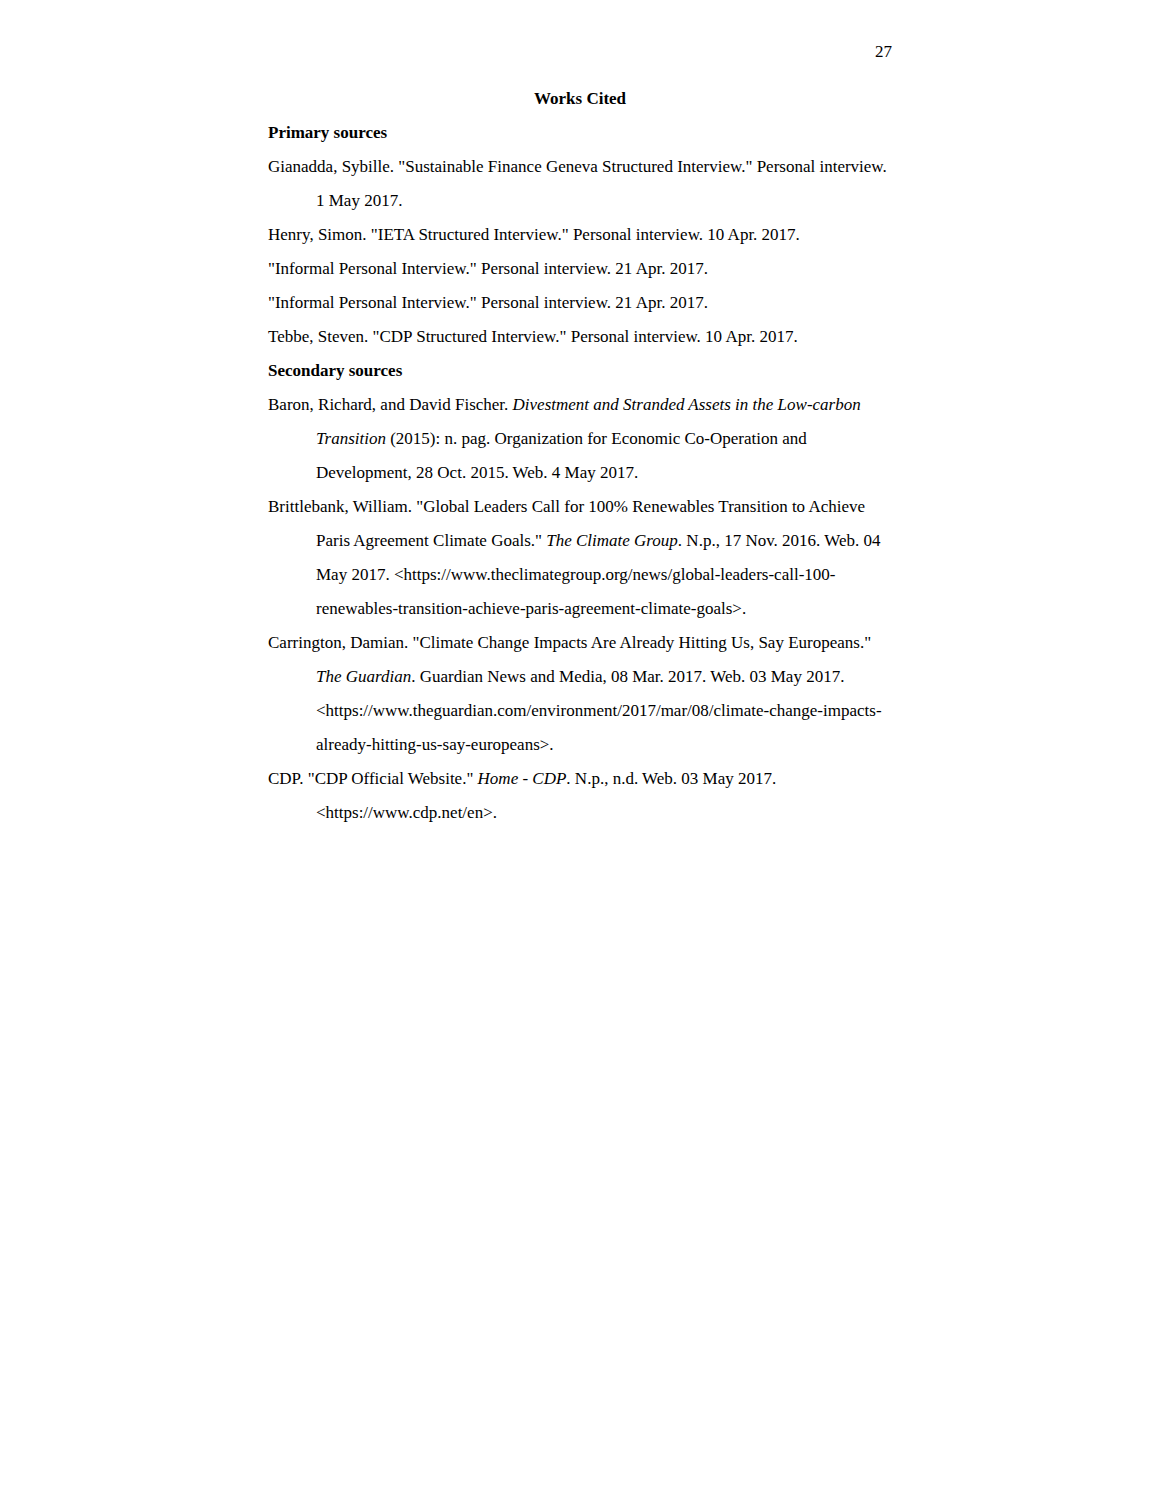27
Works Cited
Primary sources
Gianadda, Sybille. "Sustainable Finance Geneva Structured Interview." Personal interview. 1 May 2017.
Henry, Simon. "IETA Structured Interview." Personal interview. 10 Apr. 2017.
"Informal Personal Interview." Personal interview. 21 Apr. 2017.
"Informal Personal Interview." Personal interview. 21 Apr. 2017.
Tebbe, Steven. "CDP Structured Interview." Personal interview. 10 Apr. 2017.
Secondary sources
Baron, Richard, and David Fischer. Divestment and Stranded Assets in the Low-carbon Transition (2015): n. pag. Organization for Economic Co-Operation and Development, 28 Oct. 2015. Web. 4 May 2017.
Brittlebank, William. "Global Leaders Call for 100% Renewables Transition to Achieve Paris Agreement Climate Goals." The Climate Group. N.p., 17 Nov. 2016. Web. 04 May 2017. <https://www.theclimategroup.org/news/global-leaders-call-100-renewables-transition-achieve-paris-agreement-climate-goals>.
Carrington, Damian. "Climate Change Impacts Are Already Hitting Us, Say Europeans." The Guardian. Guardian News and Media, 08 Mar. 2017. Web. 03 May 2017. <https://www.theguardian.com/environment/2017/mar/08/climate-change-impacts-already-hitting-us-say-europeans>.
CDP. "CDP Official Website." Home - CDP. N.p., n.d. Web. 03 May 2017. <https://www.cdp.net/en>.